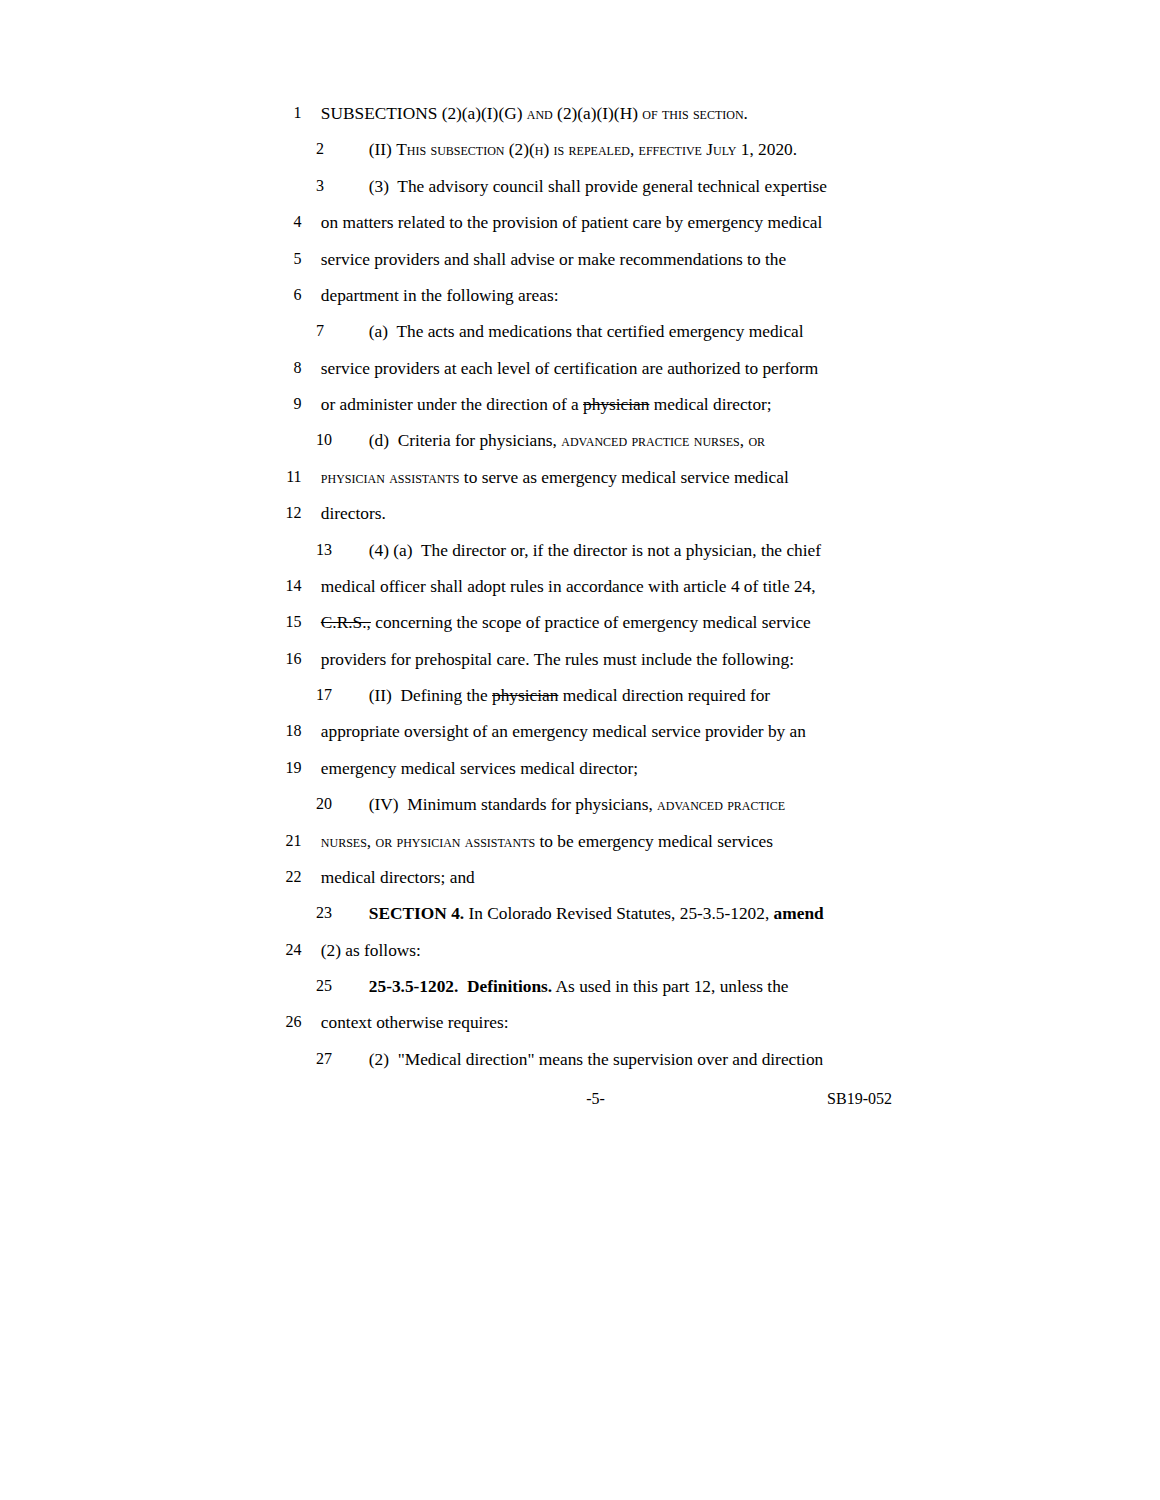SUBSECTIONS (2)(a)(I)(G) and (2)(a)(I)(H) of this section.
(II) This subsection (2)(h) is repealed, effective July 1, 2020.
(3) The advisory council shall provide general technical expertise
on matters related to the provision of patient care by emergency medical
service providers and shall advise or make recommendations to the
department in the following areas:
(a) The acts and medications that certified emergency medical
service providers at each level of certification are authorized to perform
or administer under the direction of a physician medical director;
(d) Criteria for physicians, advanced practice nurses, or
physician assistants to serve as emergency medical service medical
directors.
(4) (a) The director or, if the director is not a physician, the chief
medical officer shall adopt rules in accordance with article 4 of title 24,
C.R.S., concerning the scope of practice of emergency medical service
providers for prehospital care. The rules must include the following:
(II) Defining the physician medical direction required for
appropriate oversight of an emergency medical service provider by an
emergency medical services medical director;
(IV) Minimum standards for physicians, advanced practice
nurses, or physician assistants to be emergency medical services
medical directors; and
SECTION 4. In Colorado Revised Statutes, 25-3.5-1202, amend
(2) as follows:
25-3.5-1202. Definitions. As used in this part 12, unless the
context otherwise requires:
(2) "Medical direction" means the supervision over and direction
-5-
SB19-052